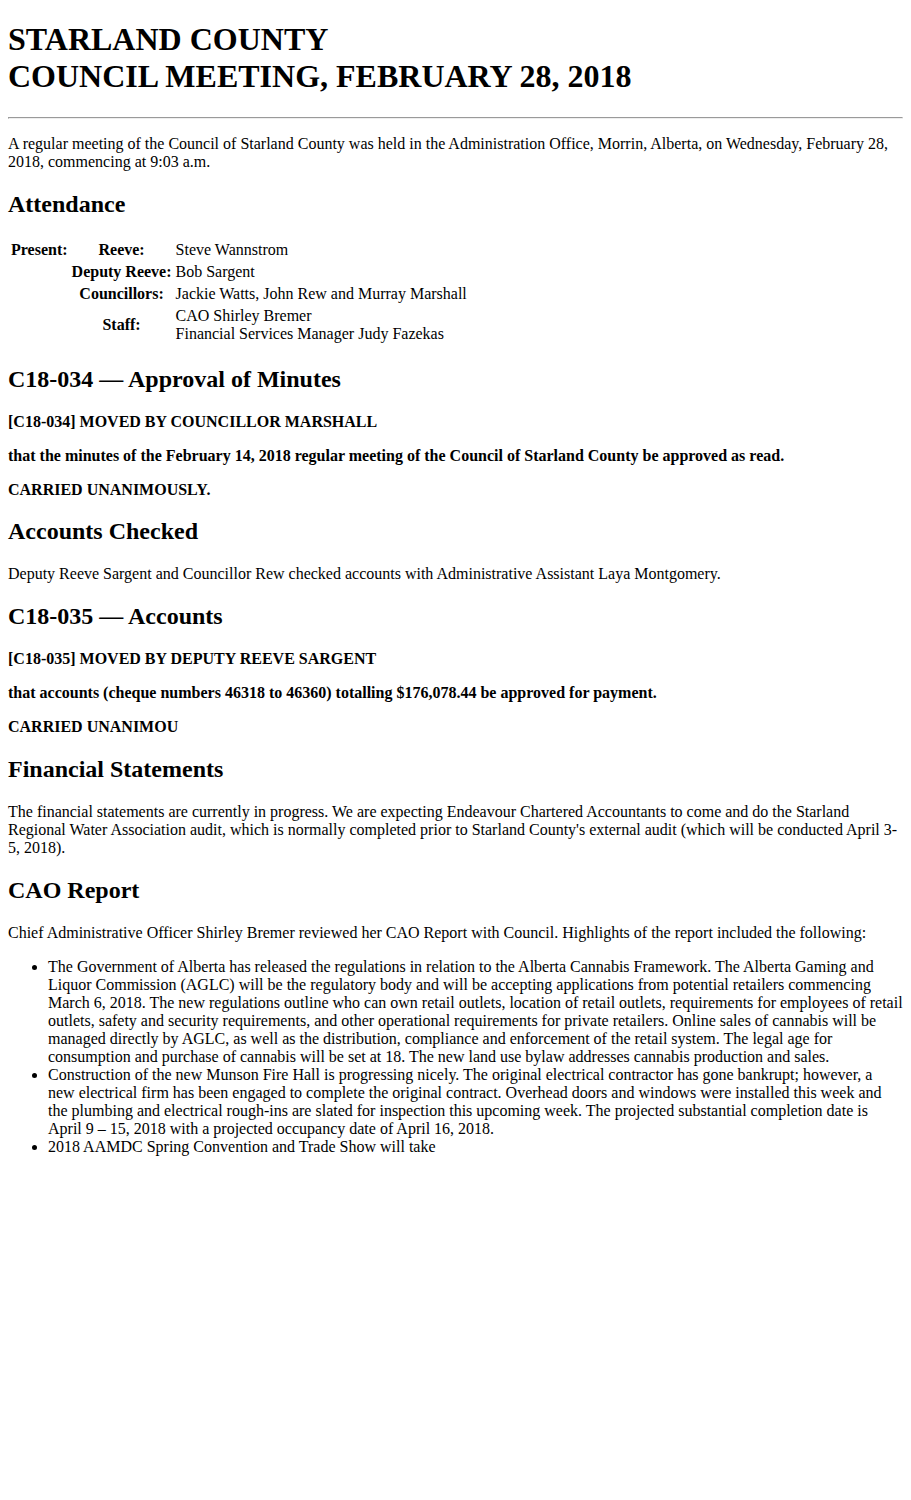STARLAND COUNTY
COUNCIL MEETING, FEBRUARY 28, 2018
A regular meeting of the Council of Starland County was held in the Administration Office, Morrin, Alberta, on Wednesday, February 28, 2018, commencing at 9:03 a.m.
Attendance
| Present: | Reeve: | Steve Wannstrom |
| | Deputy Reeve: | Bob Sargent |
| | Councillors: | Jackie Watts, John Rew and Murray Marshall |
| | Staff: | CAO Shirley Bremer Financial Services Manager Judy Fazekas |
C18-034 — Approval of Minutes
[C18-034] MOVED BY COUNCILLOR MARSHALL
that the minutes of the February 14, 2018 regular meeting of the Council of Starland County be approved as read.
CARRIED UNANIMOUSLY.
Accounts Checked
Deputy Reeve Sargent and Councillor Rew checked accounts with Administrative Assistant Laya Montgomery.
C18-035 — Accounts
[C18-035] MOVED BY DEPUTY REEVE SARGENT
that accounts (cheque numbers 46318 to 46360) totalling $176,078.44 be approved for payment.
CARRIED UNANIMOU
Financial Statements
The financial statements are currently in progress. We are expecting Endeavour Chartered Accountants to come and do the Starland Regional Water Association audit, which is normally completed prior to Starland County's external audit (which will be conducted April 3-5, 2018).
CAO Report
Chief Administrative Officer Shirley Bremer reviewed her CAO Report with Council. Highlights of the report included the following:
The Government of Alberta has released the regulations in relation to the Alberta Cannabis Framework. The Alberta Gaming and Liquor Commission (AGLC) will be the regulatory body and will be accepting applications from potential retailers commencing March 6, 2018. The new regulations outline who can own retail outlets, location of retail outlets, requirements for employees of retail outlets, safety and security requirements, and other operational requirements for private retailers. Online sales of cannabis will be managed directly by AGLC, as well as the distribution, compliance and enforcement of the retail system. The legal age for consumption and purchase of cannabis will be set at 18. The new land use bylaw addresses cannabis production and sales.
Construction of the new Munson Fire Hall is progressing nicely. The original electrical contractor has gone bankrupt; however, a new electrical firm has been engaged to complete the original contract. Overhead doors and windows were installed this week and the plumbing and electrical rough-ins are slated for inspection this upcoming week. The projected substantial completion date is April 9 – 15, 2018 with a projected occupancy date of April 16, 2018.
2018 AAMDC Spring Convention and Trade Show will take